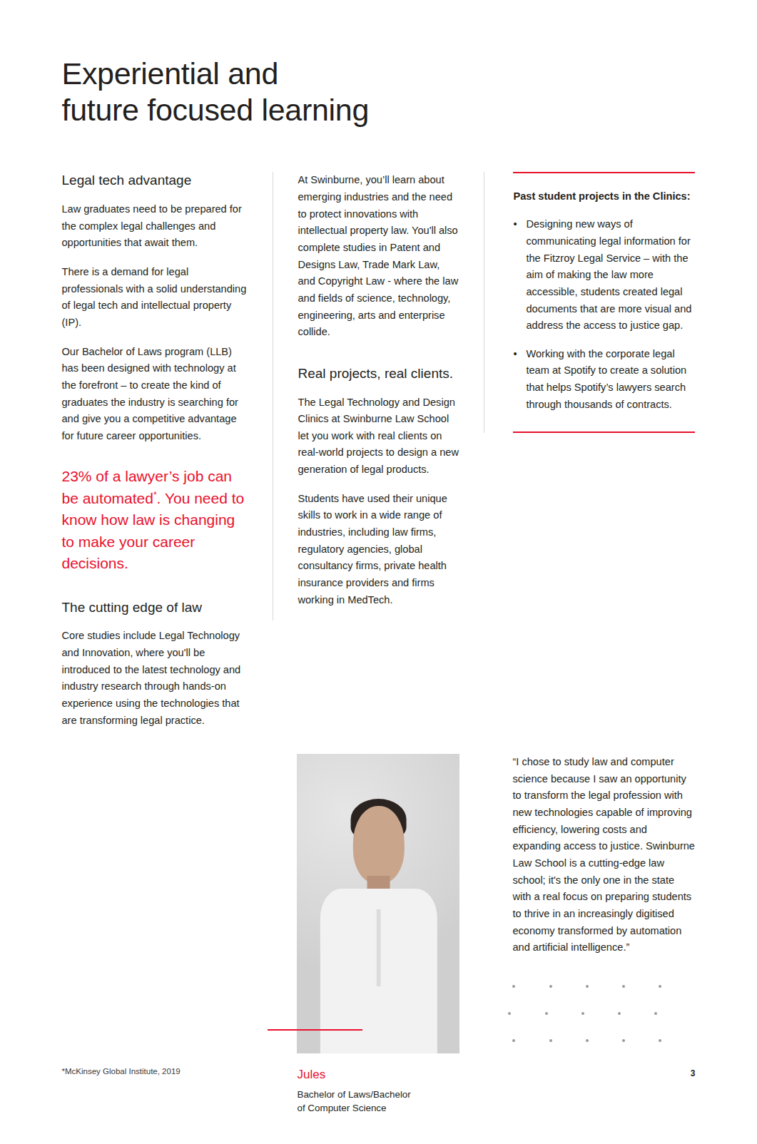Experiential and
future focused learning
Legal tech advantage
Law graduates need to be prepared for the complex legal challenges and opportunities that await them.
There is a demand for legal professionals with a solid understanding of legal tech and intellectual property (IP).
Our Bachelor of Laws program (LLB) has been designed with technology at the forefront – to create the kind of graduates the industry is searching for and give you a competitive advantage for future career opportunities.
23% of a lawyer’s job can be automated*. You need to know how law is changing to make your career decisions.
The cutting edge of law
Core studies include Legal Technology and Innovation, where you'll be introduced to the latest technology and industry research through hands-on experience using the technologies that are transforming legal practice.
At Swinburne, you’ll learn about emerging industries and the need to protect innovations with intellectual property law. You'll also complete studies in Patent and Designs Law, Trade Mark Law, and Copyright Law - where the law and fields of science, technology, engineering, arts and enterprise collide.
Real projects, real clients.
The Legal Technology and Design Clinics at Swinburne Law School let you work with real clients on real-world projects to design a new generation of legal products.
Students have used their unique skills to work in a wide range of industries, including law firms, regulatory agencies, global consultancy firms, private health insurance providers and firms working in MedTech.
Past student projects in the Clinics:
Designing new ways of communicating legal information for the Fitzroy Legal Service – with the aim of making the law more accessible, students created legal documents that are more visual and address the access to justice gap.
Working with the corporate legal team at Spotify to create a solution that helps Spotify’s lawyers search through thousands of contracts.
Jules
Bachelor of Laws/Bachelor
of Computer Science
“I chose to study law and computer science because I saw an opportunity to transform the legal profession with new technologies capable of improving efficiency, lowering costs and expanding access to justice. Swinburne Law School is a cutting-edge law school; it's the only one in the state with a real focus on preparing students to thrive in an increasingly digitised economy transformed by automation and artificial intelligence.”
*McKinsey Global Institute, 2019
3